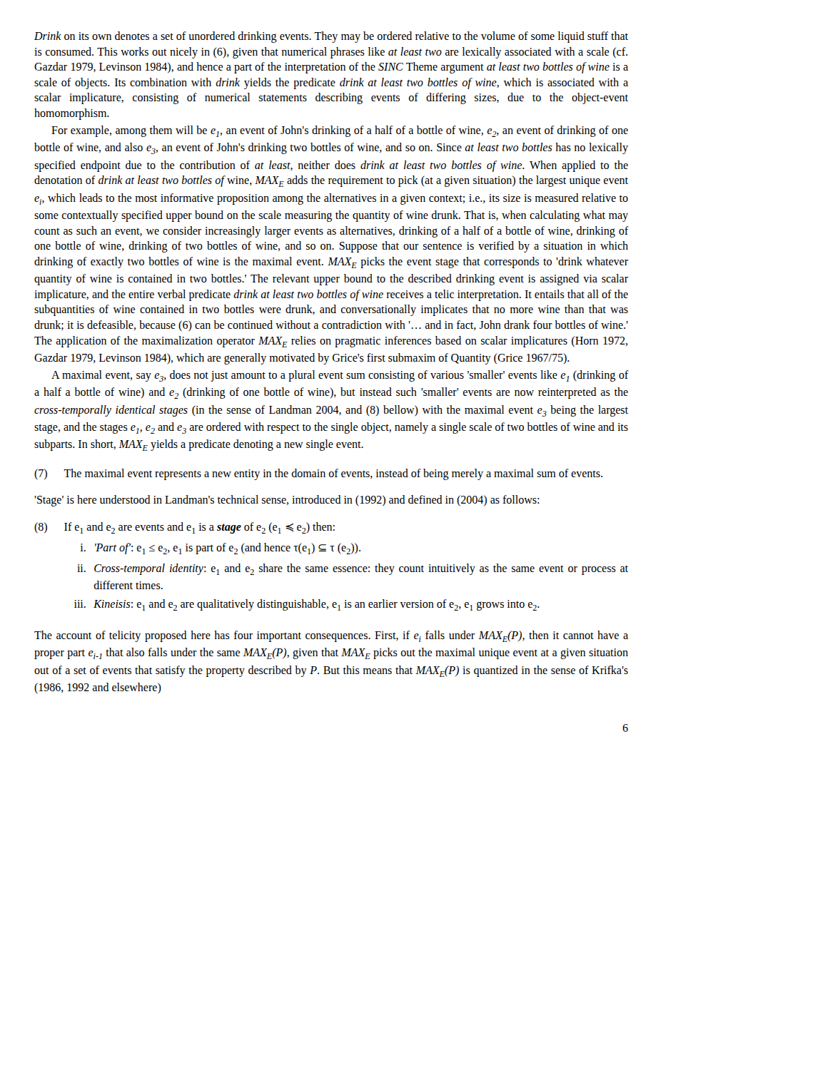Drink on its own denotes a set of unordered drinking events. They may be ordered relative to the volume of some liquid stuff that is consumed. This works out nicely in (6), given that numerical phrases like at least two are lexically associated with a scale (cf. Gazdar 1979, Levinson 1984), and hence a part of the interpretation of the SINC Theme argument at least two bottles of wine is a scale of objects. Its combination with drink yields the predicate drink at least two bottles of wine, which is associated with a scalar implicature, consisting of numerical statements describing events of differing sizes, due to the object-event homomorphism.
For example, among them will be e1, an event of John's drinking of a half of a bottle of wine, e2, an event of drinking of one bottle of wine, and also e3, an event of John's drinking two bottles of wine, and so on. Since at least two bottles has no lexically specified endpoint due to the contribution of at least, neither does drink at least two bottles of wine. When applied to the denotation of drink at least two bottles of wine, MAXE adds the requirement to pick (at a given situation) the largest unique event ei, which leads to the most informative proposition among the alternatives in a given context; i.e., its size is measured relative to some contextually specified upper bound on the scale measuring the quantity of wine drunk. That is, when calculating what may count as such an event, we consider increasingly larger events as alternatives, drinking of a half of a bottle of wine, drinking of one bottle of wine, drinking of two bottles of wine, and so on. Suppose that our sentence is verified by a situation in which drinking of exactly two bottles of wine is the maximal event. MAXE picks the event stage that corresponds to 'drink whatever quantity of wine is contained in two bottles.' The relevant upper bound to the described drinking event is assigned via scalar implicature, and the entire verbal predicate drink at least two bottles of wine receives a telic interpretation. It entails that all of the subquantities of wine contained in two bottles were drunk, and conversationally implicates that no more wine than that was drunk; it is defeasible, because (6) can be continued without a contradiction with '… and in fact, John drank four bottles of wine.' The application of the maximalization operator MAXE relies on pragmatic inferences based on scalar implicatures (Horn 1972, Gazdar 1979, Levinson 1984), which are generally motivated by Grice's first submaxim of Quantity (Grice 1967/75).
A maximal event, say e3, does not just amount to a plural event sum consisting of various 'smaller' events like e1 (drinking of a half a bottle of wine) and e2 (drinking of one bottle of wine), but instead such 'smaller' events are now reinterpreted as the cross-temporally identical stages (in the sense of Landman 2004, and (8) bellow) with the maximal event e3 being the largest stage, and the stages e1, e2 and e3 are ordered with respect to the single object, namely a single scale of two bottles of wine and its subparts. In short, MAXE yields a predicate denoting a new single event.
(7)
The maximal event represents a new entity in the domain of events, instead of being merely a maximal sum of events.
'Stage' is here understood in Landman's technical sense, introduced in (1992) and defined in (2004) as follows:
(8)
If e1 and e2 are events and e1 is a stage of e2 (e1 ≼ e2) then:
'Part of': e1 ≤ e2, e1 is part of e2 (and hence τ(e1) ⊆ τ (e2)).
Cross-temporal identity: e1 and e2 share the same essence: they count intuitively as the same event or process at different times.
Kineisis: e1 and e2 are qualitatively distinguishable, e1 is an earlier version of e2, e1 grows into e2.
The account of telicity proposed here has four important consequences. First, if ei falls under MAXE(P), then it cannot have a proper part ei-1 that also falls under the same MAXE(P), given that MAXE picks out the maximal unique event at a given situation out of a set of events that satisfy the property described by P. But this means that MAXE(P) is quantized in the sense of Krifka's (1986, 1992 and elsewhere)
6